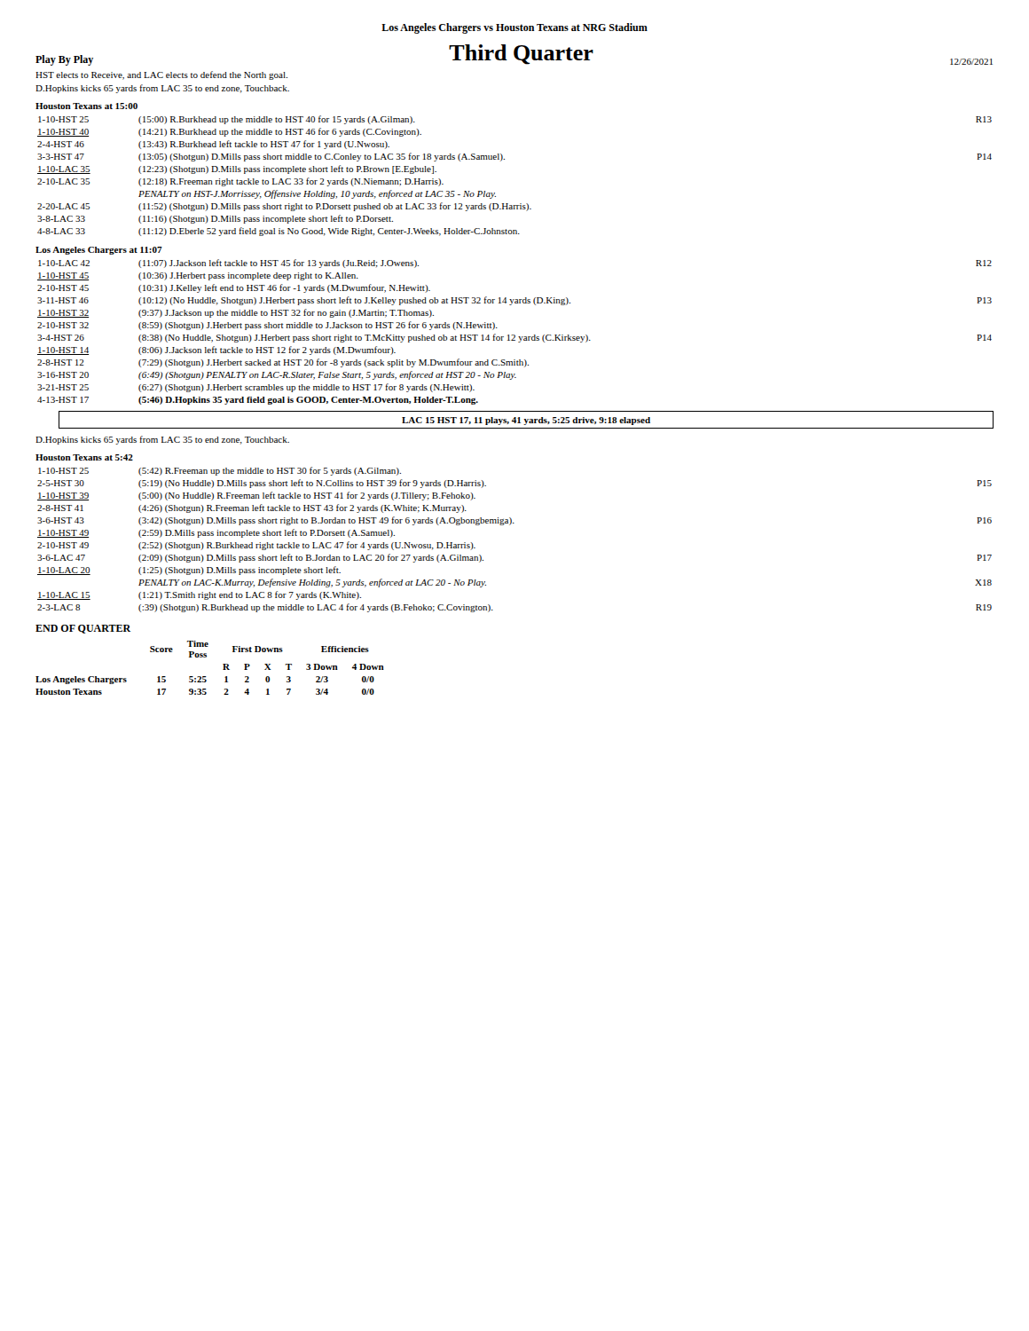Los Angeles Chargers vs Houston Texans at NRG Stadium
Play By Play
Third Quarter
12/26/2021
HST elects to Receive, and LAC elects to defend the North goal.
D.Hopkins kicks 65 yards from LAC 35 to end zone, Touchback.
Houston Texans at 15:00
| 1-10-HST 25 | (15:00) R.Burkhead up the middle to HST 40 for 15 yards (A.Gilman). | R13 |
| 1-10-HST 40 | (14:21) R.Burkhead up the middle to HST 46 for 6 yards (C.Covington). | |
| 2-4-HST 46 | (13:43) R.Burkhead left tackle to HST 47 for 1 yard (U.Nwosu). | |
| 3-3-HST 47 | (13:05) (Shotgun) D.Mills pass short middle to C.Conley to LAC 35 for 18 yards (A.Samuel). | P14 |
| 1-10-LAC 35 | (12:23) (Shotgun) D.Mills pass incomplete short left to P.Brown [E.Egbule]. | |
| 2-10-LAC 35 | (12:18) R.Freeman right tackle to LAC 33 for 2 yards (N.Niemann; D.Harris). | |
| | PENALTY on HST-J.Morrissey, Offensive Holding, 10 yards, enforced at LAC 35 - No Play. | |
| 2-20-LAC 45 | (11:52) (Shotgun) D.Mills pass short right to P.Dorsett pushed ob at LAC 33 for 12 yards (D.Harris). | |
| 3-8-LAC 33 | (11:16) (Shotgun) D.Mills pass incomplete short left to P.Dorsett. | |
| 4-8-LAC 33 | (11:12) D.Eberle 52 yard field goal is No Good, Wide Right, Center-J.Weeks, Holder-C.Johnston. | |
Los Angeles Chargers at 11:07
| 1-10-LAC 42 | (11:07) J.Jackson left tackle to HST 45 for 13 yards (Ju.Reid; J.Owens). | R12 |
| 1-10-HST 45 | (10:36) J.Herbert pass incomplete deep right to K.Allen. | |
| 2-10-HST 45 | (10:31) J.Kelley left end to HST 46 for -1 yards (M.Dwumfour, N.Hewitt). | |
| 3-11-HST 46 | (10:12) (No Huddle, Shotgun) J.Herbert pass short left to J.Kelley pushed ob at HST 32 for 14 yards (D.King). | P13 |
| 1-10-HST 32 | (9:37) J.Jackson up the middle to HST 32 for no gain (J.Martin; T.Thomas). | |
| 2-10-HST 32 | (8:59) (Shotgun) J.Herbert pass short middle to J.Jackson to HST 26 for 6 yards (N.Hewitt). | |
| 3-4-HST 26 | (8:38) (No Huddle, Shotgun) J.Herbert pass short right to T.McKitty pushed ob at HST 14 for 12 yards (C.Kirksey). | P14 |
| 1-10-HST 14 | (8:06) J.Jackson left tackle to HST 12 for 2 yards (M.Dwumfour). | |
| 2-8-HST 12 | (7:29) (Shotgun) J.Herbert sacked at HST 20 for -8 yards (sack split by M.Dwumfour and C.Smith). | |
| 3-16-HST 20 | (6:49) (Shotgun) PENALTY on LAC-R.Slater, False Start, 5 yards, enforced at HST 20 - No Play. | |
| 3-21-HST 25 | (6:27) (Shotgun) J.Herbert scrambles up the middle to HST 17 for 8 yards (N.Hewitt). | |
| 4-13-HST 17 | (5:46) D.Hopkins 35 yard field goal is GOOD, Center-M.Overton, Holder-T.Long. | |
LAC 15 HST 17, 11 plays, 41 yards, 5:25 drive, 9:18 elapsed
D.Hopkins kicks 65 yards from LAC 35 to end zone, Touchback.
Houston Texans at 5:42
| 1-10-HST 25 | (5:42) R.Freeman up the middle to HST 30 for 5 yards (A.Gilman). | |
| 2-5-HST 30 | (5:19) (No Huddle) D.Mills pass short left to N.Collins to HST 39 for 9 yards (D.Harris). | P15 |
| 1-10-HST 39 | (5:00) (No Huddle) R.Freeman left tackle to HST 41 for 2 yards (J.Tillery; B.Fehoko). | |
| 2-8-HST 41 | (4:26) (Shotgun) R.Freeman left tackle to HST 43 for 2 yards (K.White; K.Murray). | |
| 3-6-HST 43 | (3:42) (Shotgun) D.Mills pass short right to B.Jordan to HST 49 for 6 yards (A.Ogbongbemiga). | P16 |
| 1-10-HST 49 | (2:59) D.Mills pass incomplete short left to P.Dorsett (A.Samuel). | |
| 2-10-HST 49 | (2:52) (Shotgun) R.Burkhead right tackle to LAC 47 for 4 yards (U.Nwosu, D.Harris). | |
| 3-6-LAC 47 | (2:09) (Shotgun) D.Mills pass short left to B.Jordan to LAC 20 for 27 yards (A.Gilman). | P17 |
| 1-10-LAC 20 | (1:25) (Shotgun) D.Mills pass incomplete short left. | |
| | PENALTY on LAC-K.Murray, Defensive Holding, 5 yards, enforced at LAC 20 - No Play. | X18 |
| 1-10-LAC 15 | (1:21) T.Smith right end to LAC 8 for 7 yards (K.White). | |
| 2-3-LAC 8 | (:39) (Shotgun) R.Burkhead up the middle to LAC 4 for 4 yards (B.Fehoko; C.Covington). | R19 |
END OF QUARTER
| | Score | Time Poss | First Downs | Efficiencies |
| --- | --- | --- | --- | --- |
| | | | R | P | X | T | 3 Down | 4 Down |
| Los Angeles Chargers | 15 | 5:25 | 1 | 2 | 0 | 3 | 2/3 | 0/0 |
| Houston Texans | 17 | 9:35 | 2 | 4 | 1 | 7 | 3/4 | 0/0 |